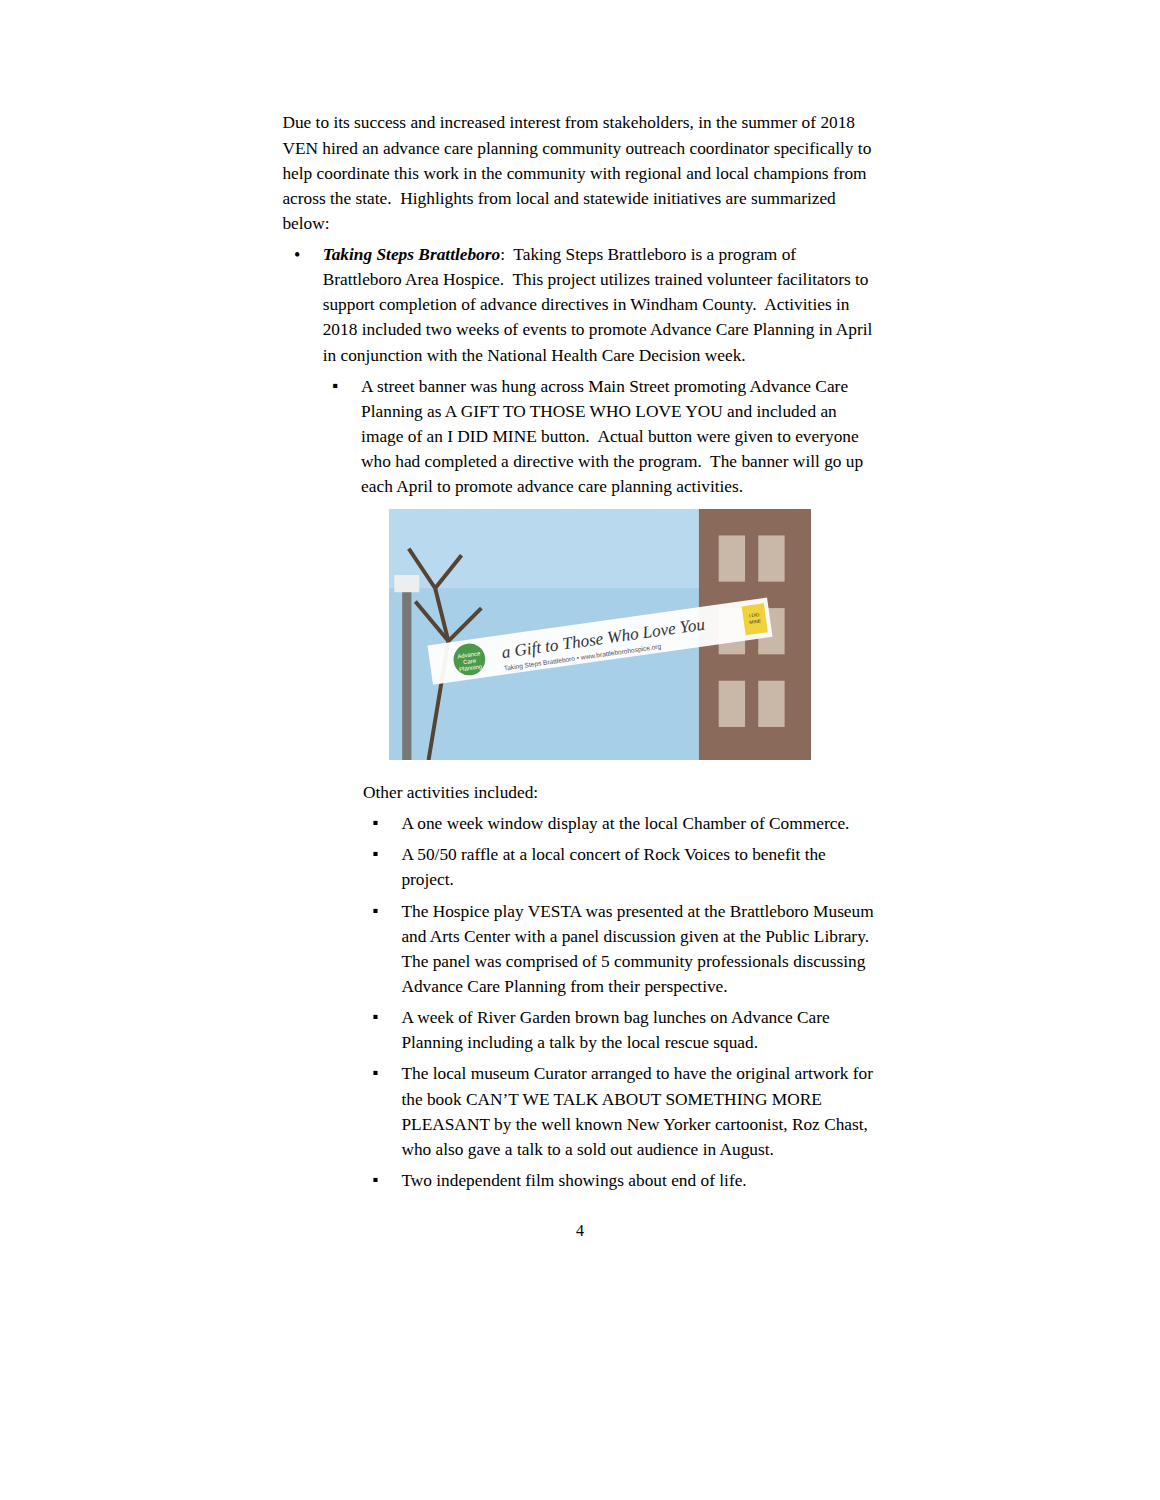Due to its success and increased interest from stakeholders, in the summer of 2018 VEN hired an advance care planning community outreach coordinator specifically to help coordinate this work in the community with regional and local champions from across the state. Highlights from local and statewide initiatives are summarized below:
Taking Steps Brattleboro: Taking Steps Brattleboro is a program of Brattleboro Area Hospice. This project utilizes trained volunteer facilitators to support completion of advance directives in Windham County. Activities in 2018 included two weeks of events to promote Advance Care Planning in April in conjunction with the National Health Care Decision week.
A street banner was hung across Main Street promoting Advance Care Planning as A GIFT TO THOSE WHO LOVE YOU and included an image of an I DID MINE button. Actual button were given to everyone who had completed a directive with the program. The banner will go up each April to promote advance care planning activities.
Other activities included:
A one week window display at the local Chamber of Commerce.
A 50/50 raffle at a local concert of Rock Voices to benefit the project.
The Hospice play VESTA was presented at the Brattleboro Museum and Arts Center with a panel discussion given at the Public Library. The panel was comprised of 5 community professionals discussing Advance Care Planning from their perspective.
A week of River Garden brown bag lunches on Advance Care Planning including a talk by the local rescue squad.
The local museum Curator arranged to have the original artwork for the book CAN’T WE TALK ABOUT SOMETHING MORE PLEASANT by the well known New Yorker cartoonist, Roz Chast, who also gave a talk to a sold out audience in August.
Two independent film showings about end of life.
4